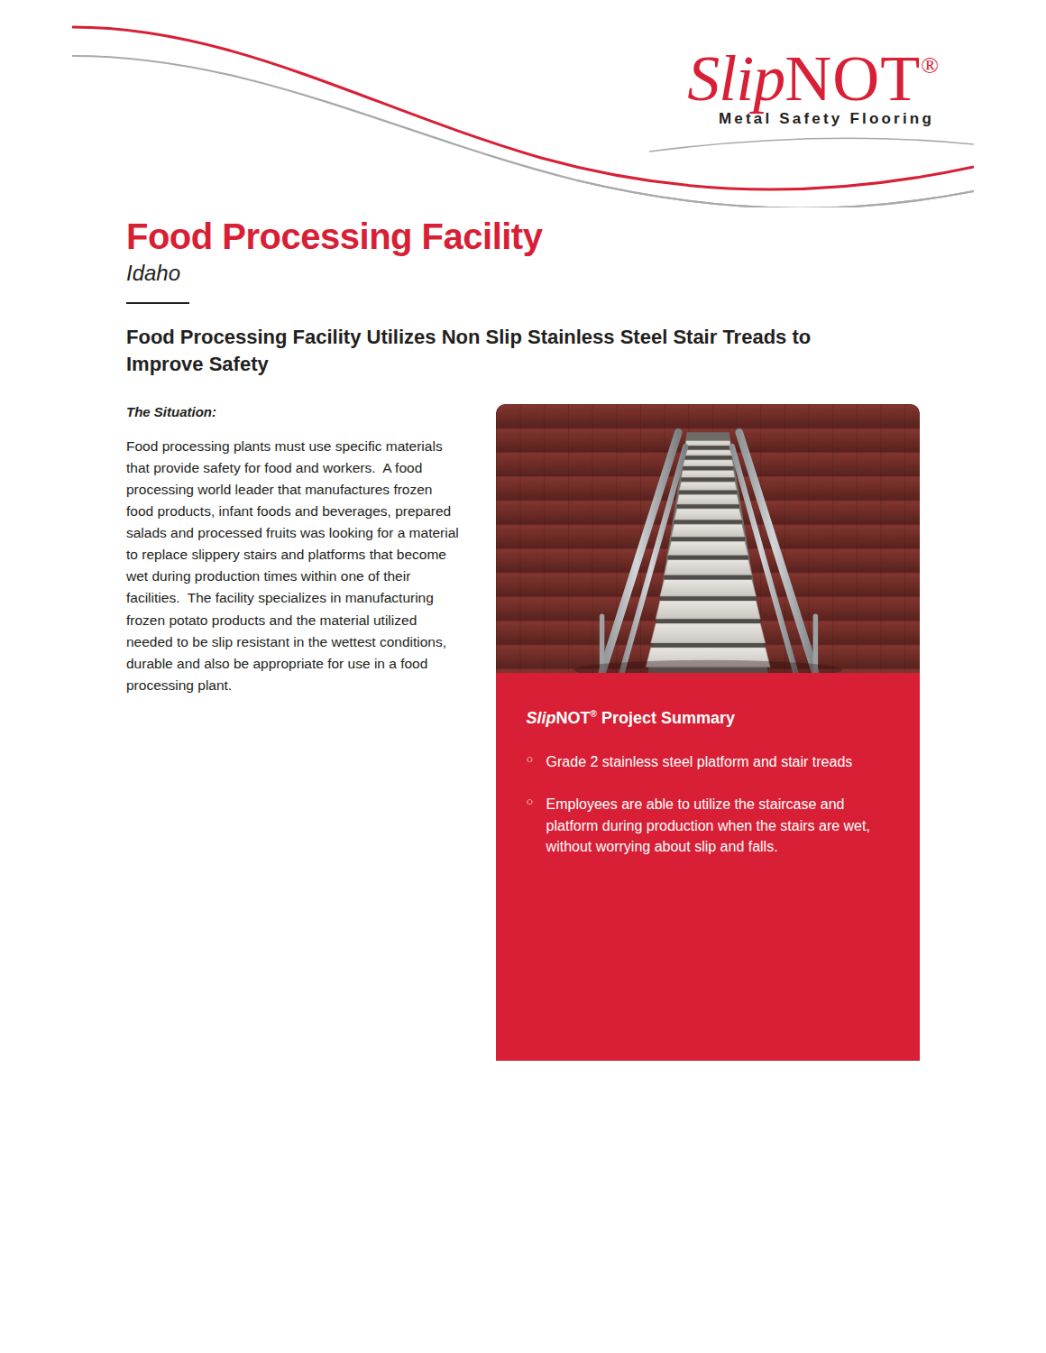Slip NOT®
Metal Safety Flooring
Food Processing Facility
Idaho
Food Processing Facility Utilizes Non Slip Stainless Steel Stair Treads to Improve Safety
The Situation:
Food processing plants must use specific materials that provide safety for food and workers. A food processing world leader that manufactures frozen food products, infant foods and beverages, prepared salads and processed fruits was looking for a material to replace slippery stairs and platforms that become wet during production times within one of their facilities. The facility specializes in manufacturing frozen potato products and the material utilized needed to be slip resistant in the wettest conditions, durable and also be appropriate for use in a food processing plant.
Slip NOT® Project Summary
Grade 2 stainless steel platform and stair treads
Employees are able to utilize the staircase and platform during production when the stairs are wet, without worrying about slip and falls.